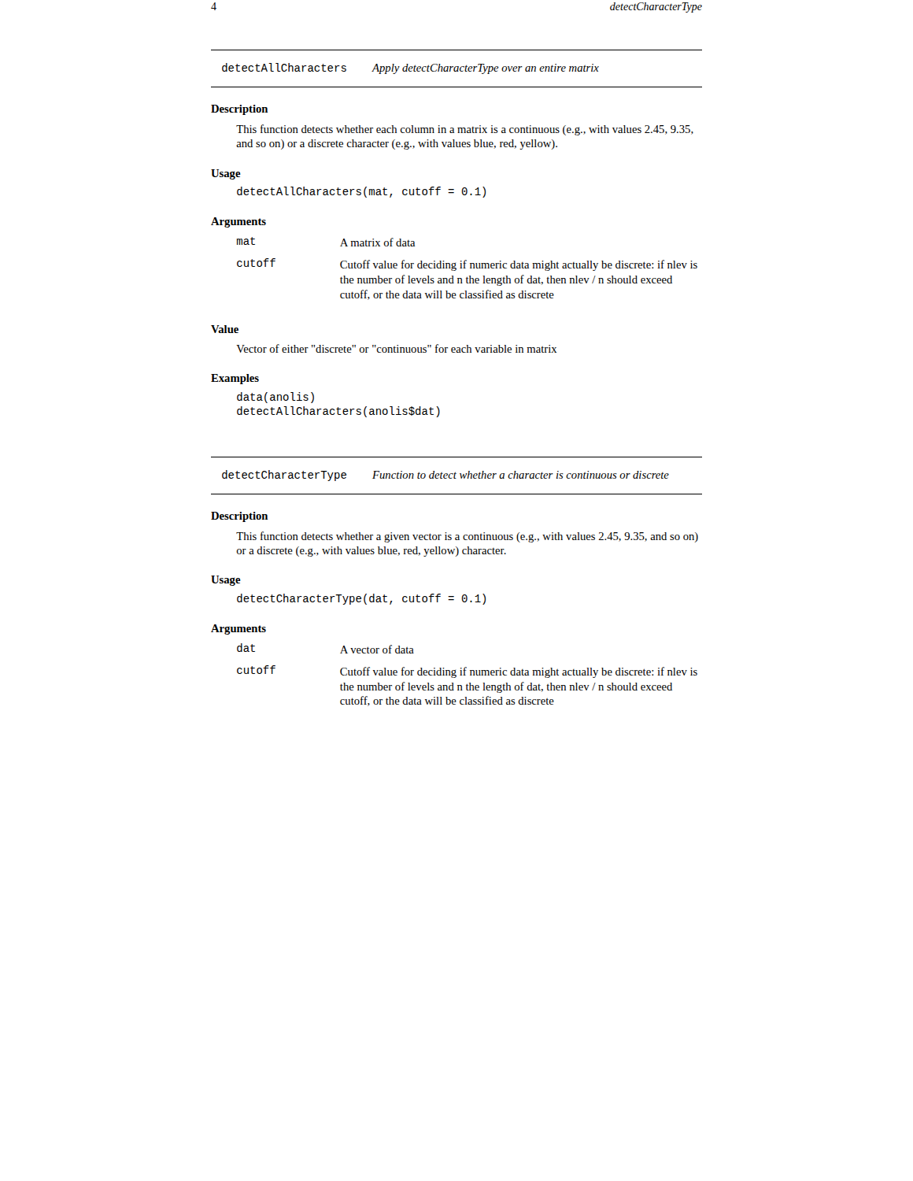4 detectCharacterType
detectAllCharacters Apply detectCharacterType over an entire matrix
Description
This function detects whether each column in a matrix is a continuous (e.g., with values 2.45, 9.35, and so on) or a discrete character (e.g., with values blue, red, yellow).
Usage
detectAllCharacters(mat, cutoff = 0.1)
Arguments
| mat | A matrix of data |
| cutoff | Cutoff value for deciding if numeric data might actually be discrete: if nlev is the number of levels and n the length of dat, then nlev / n should exceed cutoff, or the data will be classified as discrete |
Value
Vector of either "discrete" or "continuous" for each variable in matrix
Examples
data(anolis)
detectAllCharacters(anolis$dat)
detectCharacterType Function to detect whether a character is continuous or discrete
Description
This function detects whether a given vector is a continuous (e.g., with values 2.45, 9.35, and so on) or a discrete (e.g., with values blue, red, yellow) character.
Usage
detectCharacterType(dat, cutoff = 0.1)
Arguments
| dat | A vector of data |
| cutoff | Cutoff value for deciding if numeric data might actually be discrete: if nlev is the number of levels and n the length of dat, then nlev / n should exceed cutoff, or the data will be classified as discrete |